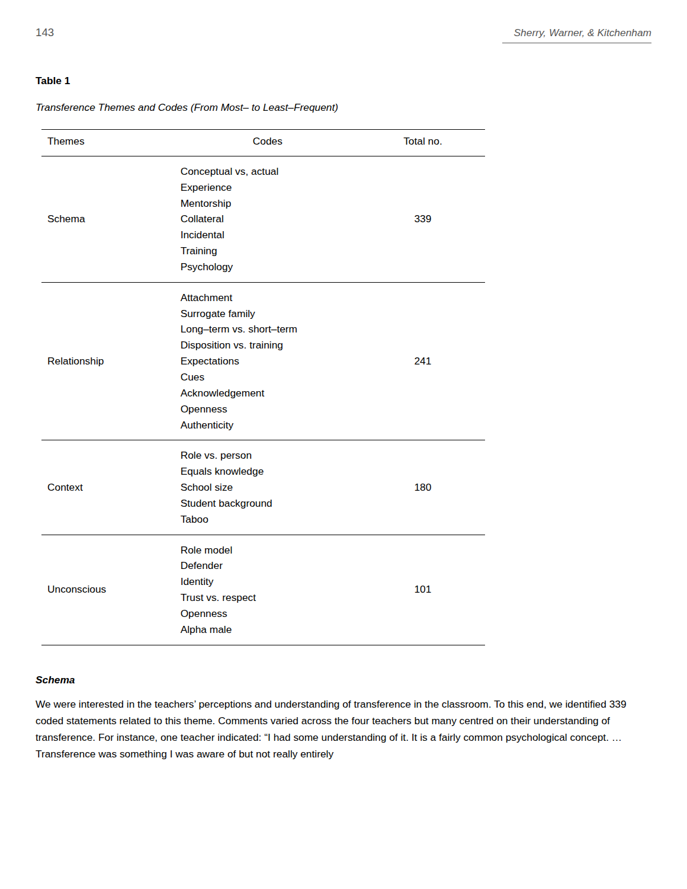143
Sherry, Warner, & Kitchenham
Table 1
Transference Themes and Codes (From Most– to Least–Frequent)
| Themes | Codes | Total no. |
| --- | --- | --- |
| Schema | Conceptual vs, actual Experience Mentorship Collateral Incidental Training Psychology | 339 |
| Relationship | Attachment Surrogate family Long–term vs. short–term Disposition vs. training Expectations Cues Acknowledgement Openness Authenticity | 241 |
| Context | Role vs. person Equals knowledge School size Student background Taboo | 180 |
| Unconscious | Role model Defender Identity Trust vs. respect Openness Alpha male | 101 |
Schema
We were interested in the teachers’ perceptions and understanding of transference in the classroom. To this end, we identified 339 coded statements related to this theme. Comments varied across the four teachers but many centred on their understanding of transference. For instance, one teacher indicated: “I had some understanding of it. It is a fairly common psychological concept. … Transference was something I was aware of but not really entirely